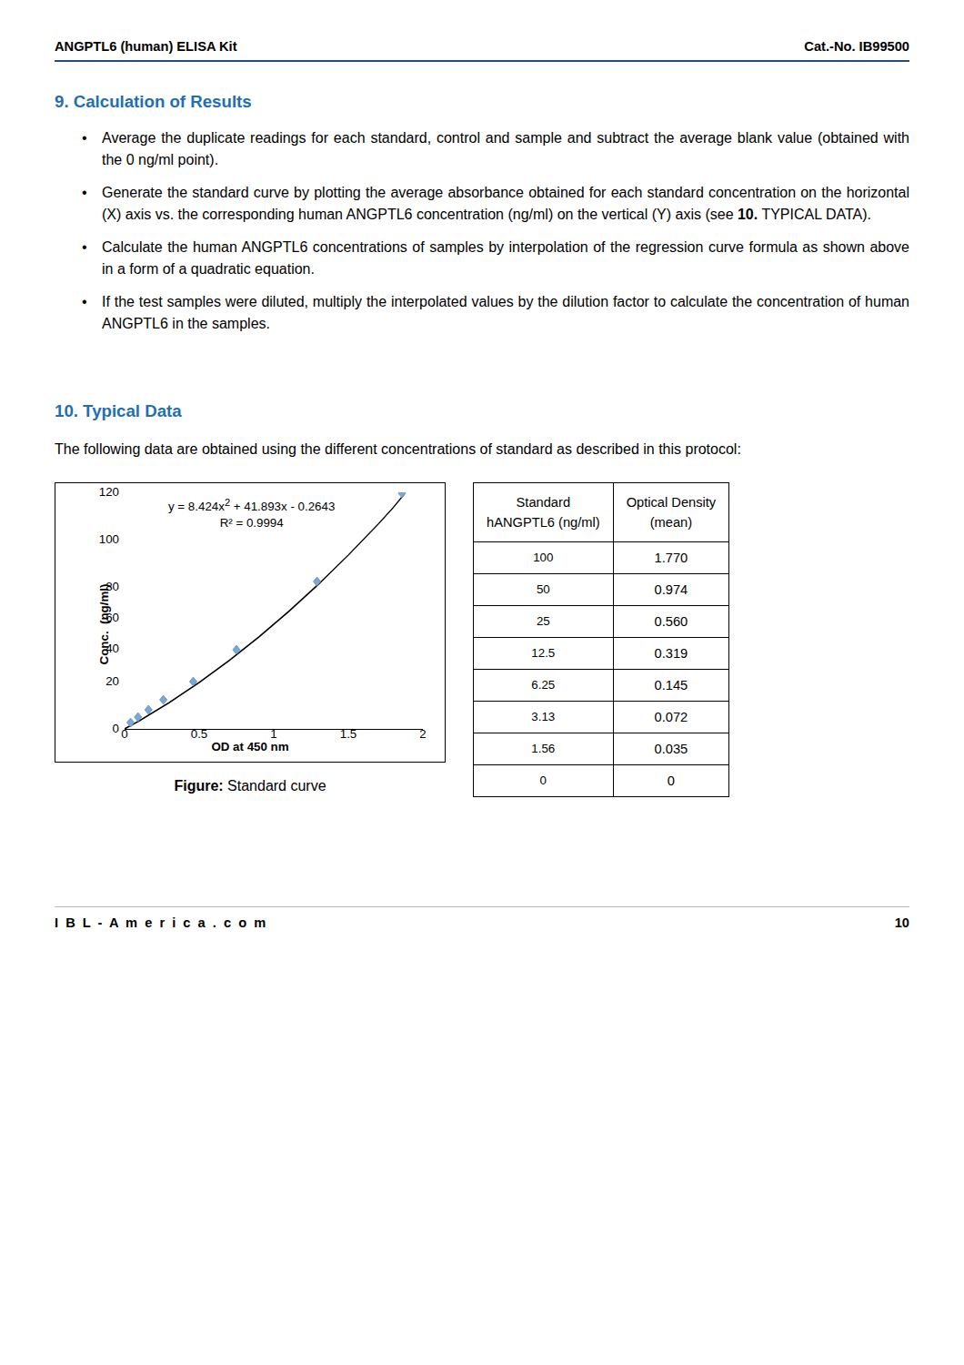ANGPTL6 (human) ELISA Kit Cat.-No. IB99500
9. Calculation of Results
Average the duplicate readings for each standard, control and sample and subtract the average blank value (obtained with the 0 ng/ml point).
Generate the standard curve by plotting the average absorbance obtained for each standard concentration on the horizontal (X) axis vs. the corresponding human ANGPTL6 concentration (ng/ml) on the vertical (Y) axis (see 10. TYPICAL DATA).
Calculate the human ANGPTL6 concentrations of samples by interpolation of the regression curve formula as shown above in a form of a quadratic equation.
If the test samples were diluted, multiply the interpolated values by the dilution factor to calculate the concentration of human ANGPTL6 in the samples.
10. Typical Data
The following data are obtained using the different concentrations of standard as described in this protocol:
y = 8.424x2 + 41.893x - 0.2643
R² = 0.9994
Conc. (ng/ml)
120 100 80 60 40 20 0
0 0.5 1 1.5 2
OD at 450 nm
Figure: Standard curve
| Standard hANGPTL6 (ng/ml) | Optical Density (mean) |
| --- | --- |
| 100 | 1.770 |
| 50 | 0.974 |
| 25 | 0.560 |
| 12.5 | 0.319 |
| 6.25 | 0.145 |
| 3.13 | 0.072 |
| 1.56 | 0.035 |
| 0 | 0 |
I B L - A m e r i c a . c o m 10